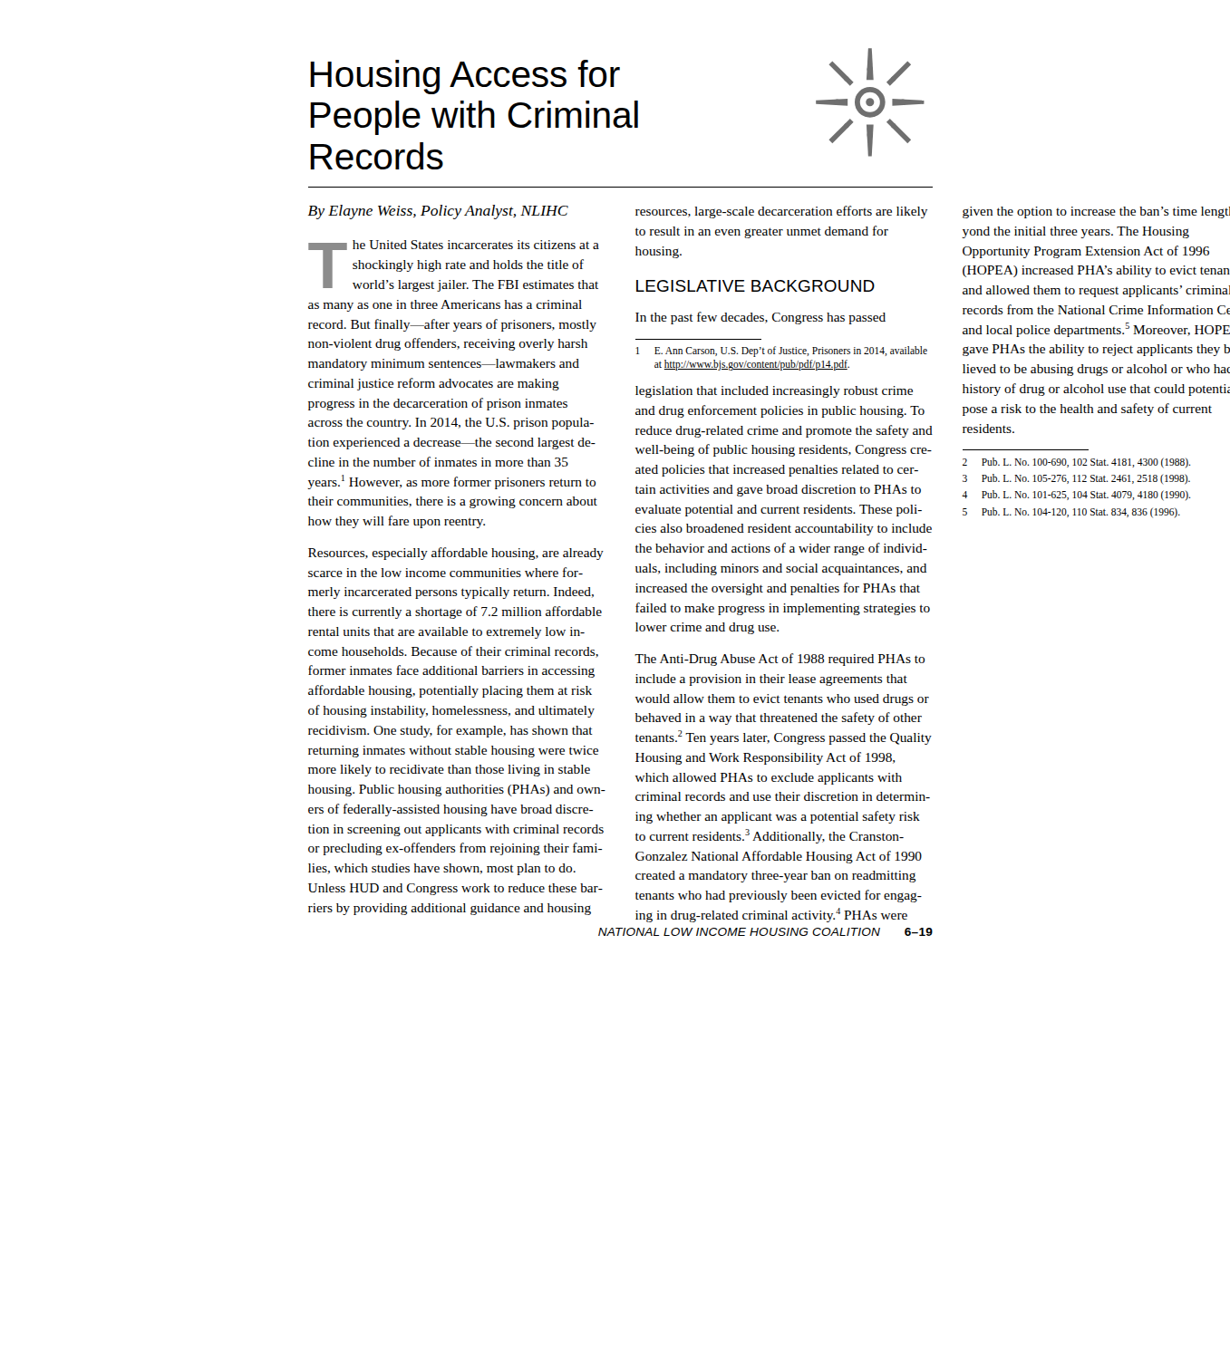Housing Access for People with Criminal Records
By Elayne Weiss, Policy Analyst, NLIHC
The United States incarcerates its citizens at a shockingly high rate and holds the title of world’s largest jailer. The FBI estimates that as many as one in three Americans has a criminal record. But finally—after years of prisoners, mostly non-violent drug offenders, receiving overly harsh mandatory minimum sentences—lawmakers and criminal justice reform advocates are making progress in the decarceration of prison inmates across the country. In 2014, the U.S. prison population experienced a decrease—the second largest decline in the number of inmates in more than 35 years.1 However, as more former prisoners return to their communities, there is a growing concern about how they will fare upon reentry.
Resources, especially affordable housing, are already scarce in the low income communities where formerly incarcerated persons typically return. Indeed, there is currently a shortage of 7.2 million affordable rental units that are available to extremely low income households. Because of their criminal records, former inmates face additional barriers in accessing affordable housing, potentially placing them at risk of housing instability, homelessness, and ultimately recidivism. One study, for example, has shown that returning inmates without stable housing were twice more likely to recidivate than those living in stable housing. Public housing authorities (PHAs) and owners of federally-assisted housing have broad discretion in screening out applicants with criminal records or precluding ex-offenders from rejoining their families, which studies have shown, most plan to do. Unless HUD and Congress work to reduce these barriers by providing additional guidance and housing resources, large-scale decarceration efforts are likely to result in an even greater unmet demand for housing.
Legislative Background
In the past few decades, Congress has passed
1
E. Ann Carson, U.S. Dep’t of Justice, Prisoners in 2014, available at http://www.bjs.gov/content/pub/pdf/p14.pdf.
legislation that included increasingly robust crime and drug enforcement policies in public housing. To reduce drug-related crime and promote the safety and well-being of public housing residents, Congress created policies that increased penalties related to certain activities and gave broad discretion to PHAs to evaluate potential and current residents. These policies also broadened resident accountability to include the behavior and actions of a wider range of individuals, including minors and social acquaintances, and increased the oversight and penalties for PHAs that failed to make progress in implementing strategies to lower crime and drug use.
The Anti-Drug Abuse Act of 1988 required PHAs to include a provision in their lease agreements that would allow them to evict tenants who used drugs or behaved in a way that threatened the safety of other tenants.2 Ten years later, Congress passed the Quality Housing and Work Responsibility Act of 1998, which allowed PHAs to exclude applicants with criminal records and use their discretion in determining whether an applicant was a potential safety risk to current residents.3 Additionally, the Cranston-Gonzalez National Affordable Housing Act of 1990 created a mandatory three-year ban on readmitting tenants who had previously been evicted for engaging in drug-related criminal activity.4 PHAs were given the option to increase the ban’s time length beyond the initial three years. The Housing Opportunity Program Extension Act of 1996 (HOPEA) increased PHA’s ability to evict tenants and allowed them to request applicants’ criminal records from the National Crime Information Center and local police departments.5 Moreover, HOPEA gave PHAs the ability to reject applicants they believed to be abusing drugs or alcohol or who had a history of drug or alcohol use that could potentially pose a risk to the health and safety of current residents.
2
Pub. L. No. 100-690, 102 Stat. 4181, 4300 (1988).
3
Pub. L. No. 105-276, 112 Stat. 2461, 2518 (1998).
4
Pub. L. No. 101-625, 104 Stat. 4079, 4180 (1990).
5
Pub. L. No. 104-120, 110 Stat. 834, 836 (1996).
NATIONAL LOW INCOME HOUSING COALITION 6–19